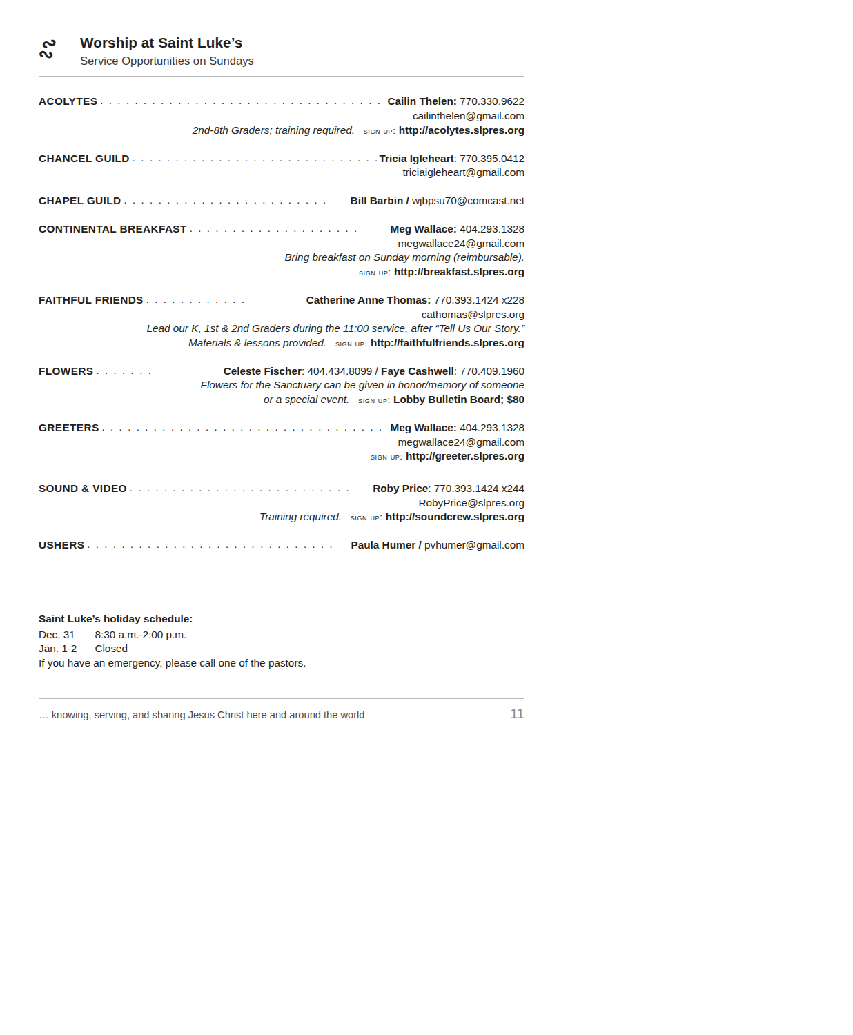∾ ∾
Worship at Saint Luke’s
Service Opportunities on Sundays
ACOLYTES . . . . . . . . . . . . . . . . . . . . . . . . . . . . . . . . . . . Cailin Thelen: 770.330.9622
cailinthelen@gmail.com
2nd-8th Graders; training required. sign up: http://acolytes.slpres.org
CHANCEL GUILD . . . . . . . . . . . . . . . . . . . . . . . . . . . . . Tricia Igleheart: 770.395.0412
triciaigleheart@gmail.com
CHAPEL GUILD . . . . . . . . . . . . . . . . . . . . . . . . Bill Barbin / wjbpsu70@comcast.net
CONTINENTAL BREAKFAST . . . . . . . . . . . . . . . . . . . . Meg Wallace: 404.293.1328
megwallace24@gmail.com
Bring breakfast on Sunday morning (reimbursable).
sign up: http://breakfast.slpres.org
FAITHFUL FRIENDS . . . . . . . . . . . . Catherine Anne Thomas: 770.393.1424 x228
cathomas@slpres.org
Lead our K, 1st & 2nd Graders during the 11:00 service, after “Tell Us Our Story.”
Materials & lessons provided. sign up: http://faithfulfriends.slpres.org
FLOWERS . . . . . . . Celeste Fischer: 404.434.8099 / Faye Cashwell: 770.409.1960
Flowers for the Sanctuary can be given in honor/memory of someone
or a special event. sign up: Lobby Bulletin Board; $80
GREETERS . . . . . . . . . . . . . . . . . . . . . . . . . . . . . . . . . . Meg Wallace: 404.293.1328
megwallace24@gmail.com
sign up: http://greeter.slpres.org
SOUND & VIDEO . . . . . . . . . . . . . . . . . . . . . . . . . . Roby Price: 770.393.1424 x244
RobyPrice@slpres.org
Training required. sign up: http://soundcrew.slpres.org
USHERS . . . . . . . . . . . . . . . . . . . . . . . . . . . . . Paula Humer / pvhumer@gmail.com
Saint Luke’s holiday schedule:
| Dec. 31 | 8:30 a.m.-2:00 p.m. |
| Jan. 1-2 | Closed |
If you have an emergency, please call one of the pastors.
… knowing, serving, and sharing Jesus Christ here and around the world 11